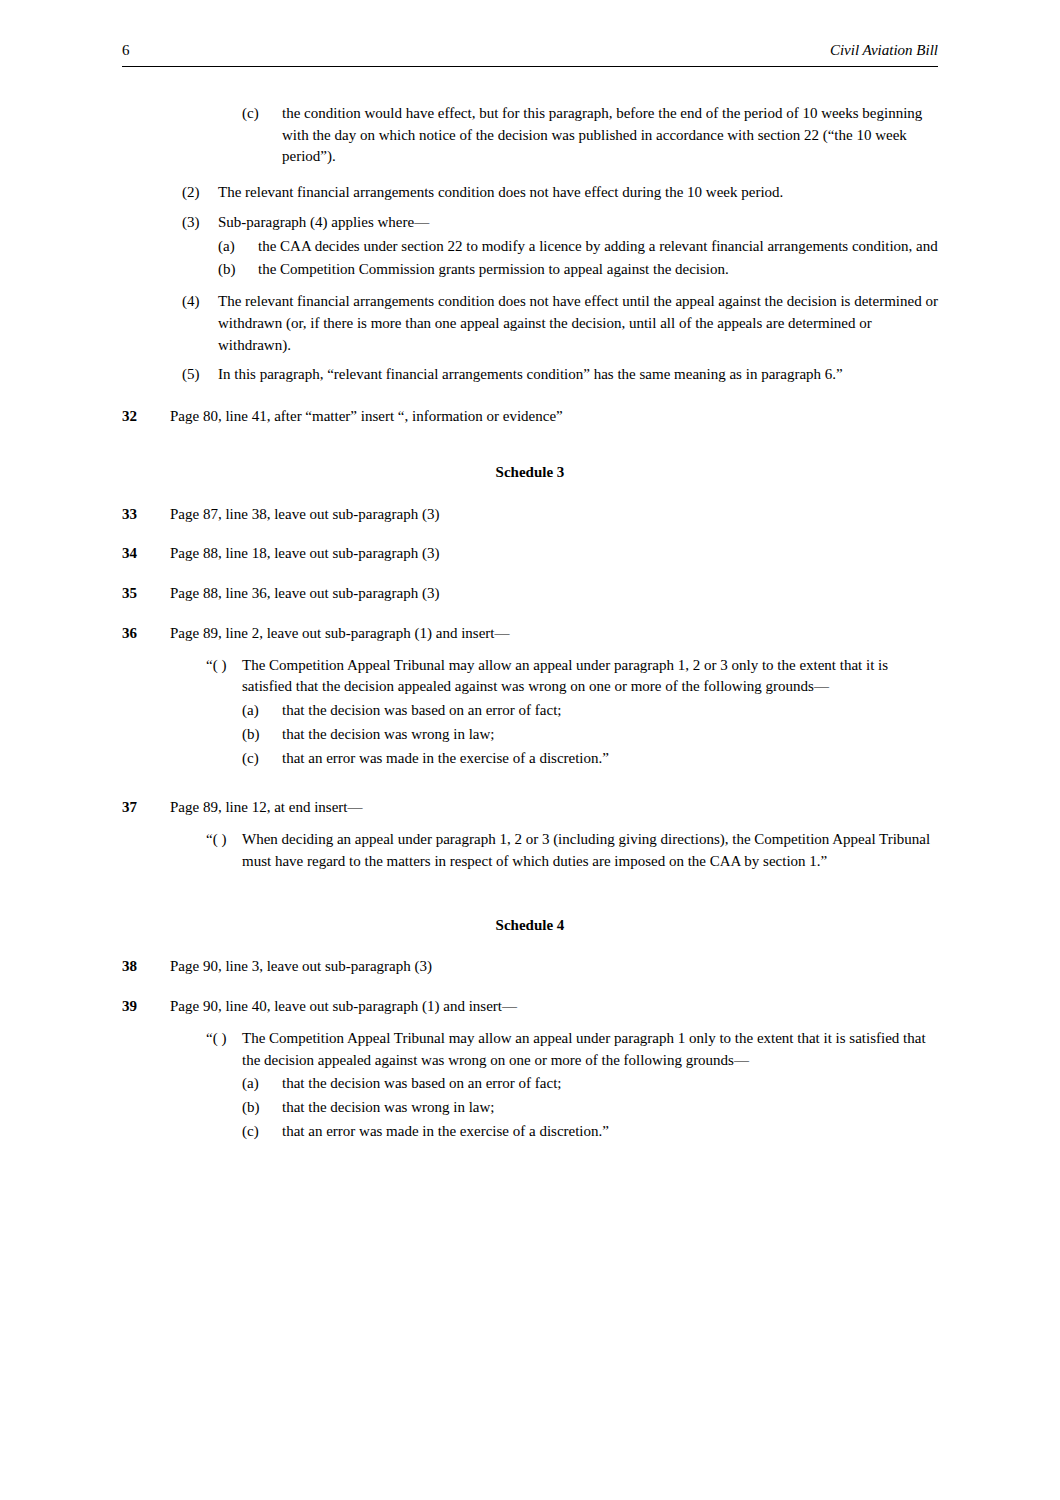6 Civil Aviation Bill
(c) the condition would have effect, but for this paragraph, before the end of the period of 10 weeks beginning with the day on which notice of the decision was published in accordance with section 22 (“the 10 week period”).
(2) The relevant financial arrangements condition does not have effect during the 10 week period.
(3) Sub-paragraph (4) applies where—
(a) the CAA decides under section 22 to modify a licence by adding a relevant financial arrangements condition, and
(b) the Competition Commission grants permission to appeal against the decision.
(4) The relevant financial arrangements condition does not have effect until the appeal against the decision is determined or withdrawn (or, if there is more than one appeal against the decision, until all of the appeals are determined or withdrawn).
(5) In this paragraph, “relevant financial arrangements condition” has the same meaning as in paragraph 6.”
32
Page 80, line 41, after “matter” insert “, information or evidence”
Schedule 3
33
Page 87, line 38, leave out sub-paragraph (3)
34
Page 88, line 18, leave out sub-paragraph (3)
35
Page 88, line 36, leave out sub-paragraph (3)
36
Page 89, line 2, leave out sub-paragraph (1) and insert—
“( ) The Competition Appeal Tribunal may allow an appeal under paragraph 1, 2 or 3 only to the extent that it is satisfied that the decision appealed against was wrong on one or more of the following grounds—
(a) that the decision was based on an error of fact;
(b) that the decision was wrong in law;
(c) that an error was made in the exercise of a discretion.”
37
Page 89, line 12, at end insert—
“( ) When deciding an appeal under paragraph 1, 2 or 3 (including giving directions), the Competition Appeal Tribunal must have regard to the matters in respect of which duties are imposed on the CAA by section 1.”
Schedule 4
38
Page 90, line 3, leave out sub-paragraph (3)
39
Page 90, line 40, leave out sub-paragraph (1) and insert—
“( ) The Competition Appeal Tribunal may allow an appeal under paragraph 1 only to the extent that it is satisfied that the decision appealed against was wrong on one or more of the following grounds—
(a) that the decision was based on an error of fact;
(b) that the decision was wrong in law;
(c) that an error was made in the exercise of a discretion.”